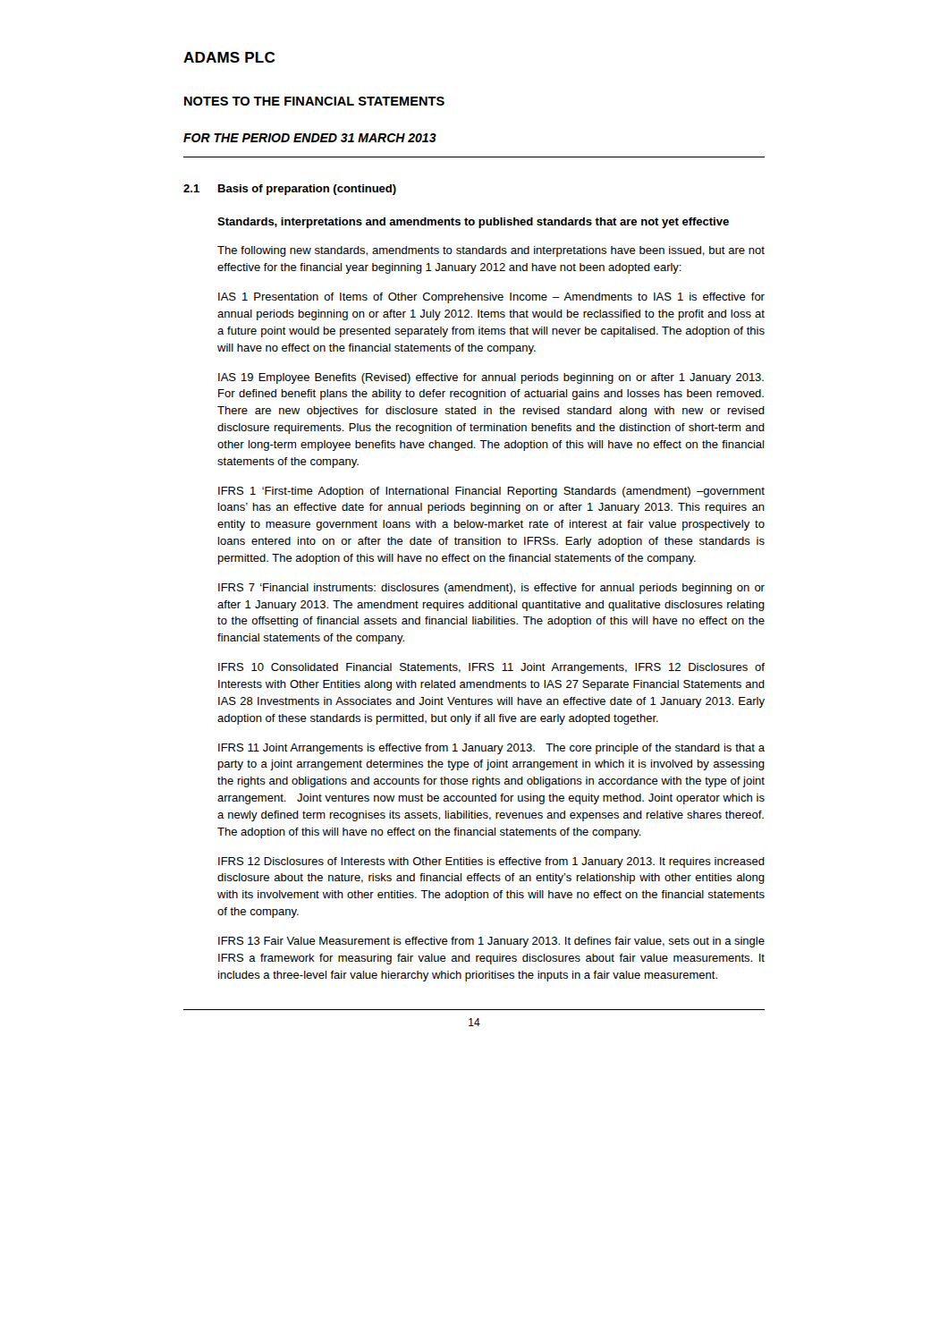ADAMS PLC
NOTES TO THE FINANCIAL STATEMENTS
FOR THE PERIOD ENDED 31 MARCH 2013
2.1
Basis of preparation (continued)
Standards, interpretations and amendments to published standards that are not yet effective
The following new standards, amendments to standards and interpretations have been issued, but are not effective for the financial year beginning 1 January 2012 and have not been adopted early:
IAS 1 Presentation of Items of Other Comprehensive Income – Amendments to IAS 1 is effective for annual periods beginning on or after 1 July 2012. Items that would be reclassified to the profit and loss at a future point would be presented separately from items that will never be capitalised. The adoption of this will have no effect on the financial statements of the company.
IAS 19 Employee Benefits (Revised) effective for annual periods beginning on or after 1 January 2013. For defined benefit plans the ability to defer recognition of actuarial gains and losses has been removed. There are new objectives for disclosure stated in the revised standard along with new or revised disclosure requirements. Plus the recognition of termination benefits and the distinction of short-term and other long-term employee benefits have changed. The adoption of this will have no effect on the financial statements of the company.
IFRS 1 ‘First-time Adoption of International Financial Reporting Standards (amendment) –government loans’ has an effective date for annual periods beginning on or after 1 January 2013. This requires an entity to measure government loans with a below-market rate of interest at fair value prospectively to loans entered into on or after the date of transition to IFRSs. Early adoption of these standards is permitted. The adoption of this will have no effect on the financial statements of the company.
IFRS 7 ‘Financial instruments: disclosures (amendment), is effective for annual periods beginning on or after 1 January 2013. The amendment requires additional quantitative and qualitative disclosures relating to the offsetting of financial assets and financial liabilities. The adoption of this will have no effect on the financial statements of the company.
IFRS 10 Consolidated Financial Statements, IFRS 11 Joint Arrangements, IFRS 12 Disclosures of Interests with Other Entities along with related amendments to IAS 27 Separate Financial Statements and IAS 28 Investments in Associates and Joint Ventures will have an effective date of 1 January 2013. Early adoption of these standards is permitted, but only if all five are early adopted together.
IFRS 11 Joint Arrangements is effective from 1 January 2013. The core principle of the standard is that a party to a joint arrangement determines the type of joint arrangement in which it is involved by assessing the rights and obligations and accounts for those rights and obligations in accordance with the type of joint arrangement. Joint ventures now must be accounted for using the equity method. Joint operator which is a newly defined term recognises its assets, liabilities, revenues and expenses and relative shares thereof. The adoption of this will have no effect on the financial statements of the company.
IFRS 12 Disclosures of Interests with Other Entities is effective from 1 January 2013. It requires increased disclosure about the nature, risks and financial effects of an entity’s relationship with other entities along with its involvement with other entities. The adoption of this will have no effect on the financial statements of the company.
IFRS 13 Fair Value Measurement is effective from 1 January 2013. It defines fair value, sets out in a single IFRS a framework for measuring fair value and requires disclosures about fair value measurements. It includes a three-level fair value hierarchy which prioritises the inputs in a fair value measurement.
14